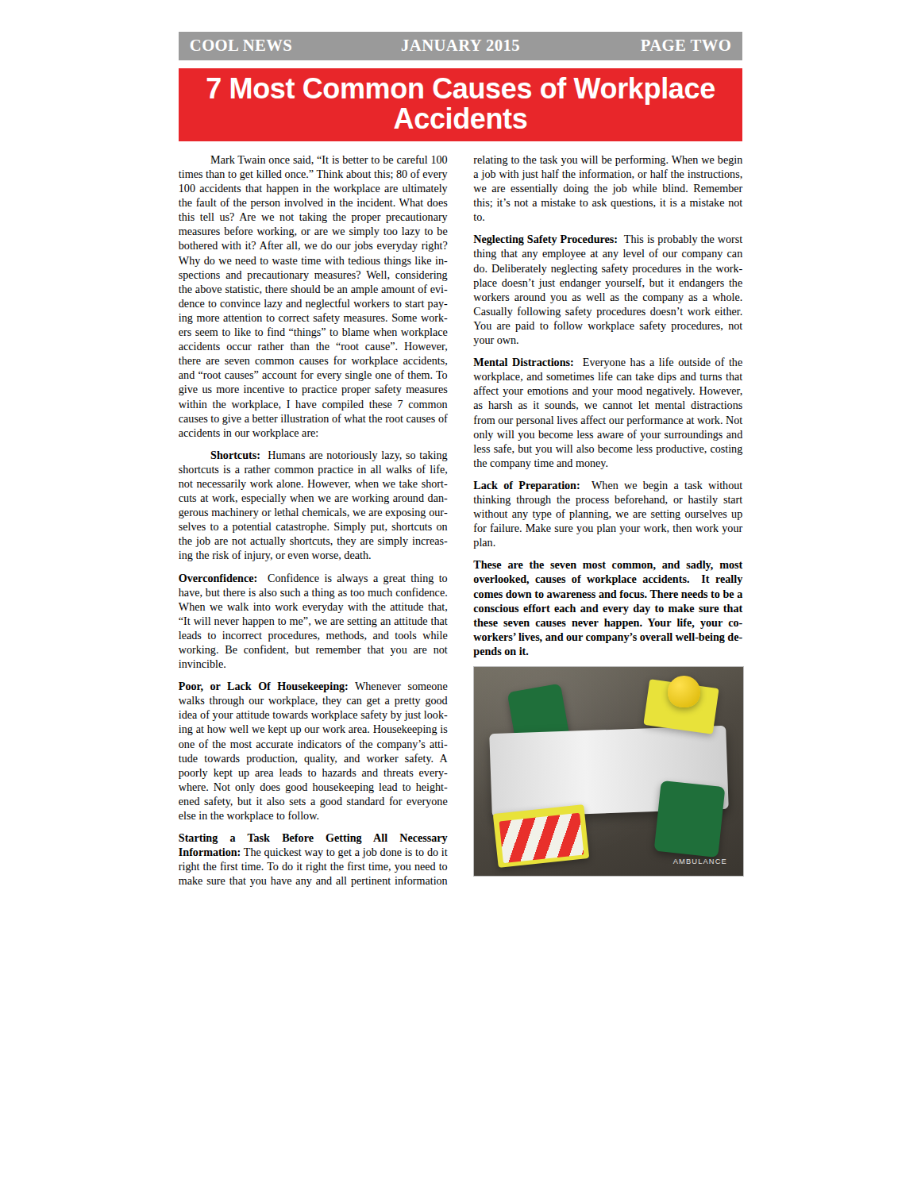COOL NEWS
JANUARY 2015
PAGE TWO
7 Most Common Causes of Workplace Accidents
Mark Twain once said, “It is better to be careful 100 times than to get killed once.” Think about this; 80 of every 100 accidents that happen in the workplace are ultimately the fault of the person involved in the incident. What does this tell us? Are we not taking the proper precautionary measures before working, or are we simply too lazy to be bothered with it? After all, we do our jobs everyday right? Why do we need to waste time with tedious things like inspections and precautionary measures? Well, considering the above statistic, there should be an ample amount of evidence to convince lazy and neglectful workers to start paying more attention to correct safety measures. Some workers seem to like to find “things” to blame when workplace accidents occur rather than the “root cause”. However, there are seven common causes for workplace accidents, and “root causes” account for every single one of them. To give us more incentive to practice proper safety measures within the workplace, I have compiled these 7 common causes to give a better illustration of what the root causes of accidents in our workplace are:
Shortcuts: Humans are notoriously lazy, so taking shortcuts is a rather common practice in all walks of life, not necessarily work alone. However, when we take shortcuts at work, especially when we are working around dangerous machinery or lethal chemicals, we are exposing ourselves to a potential catastrophe. Simply put, shortcuts on the job are not actually shortcuts, they are simply increasing the risk of injury, or even worse, death.
Overconfidence: Confidence is always a great thing to have, but there is also such a thing as too much confidence. When we walk into work everyday with the attitude that, “It will never happen to me”, we are setting an attitude that leads to incorrect procedures, methods, and tools while working. Be confident, but remember that you are not invincible.
Poor, or Lack Of Housekeeping: Whenever someone walks through our workplace, they can get a pretty good idea of your attitude towards workplace safety by just looking at how well we kept up our work area. Housekeeping is one of the most accurate indicators of the company’s attitude towards production, quality, and worker safety. A poorly kept up area leads to hazards and threats everywhere. Not only does good housekeeping lead to heightened safety, but it also sets a good standard for everyone else in the workplace to follow.
Starting a Task Before Getting All Necessary Information: The quickest way to get a job done is to do it right the first time. To do it right the first time, you need to make sure that you have any and all pertinent information relating to the task you will be performing. When we begin a job with just half the information, or half the instructions, we are essentially doing the job while blind. Remember this; it’s not a mistake to ask questions, it is a mistake not to.
Neglecting Safety Procedures: This is probably the worst thing that any employee at any level of our company can do. Deliberately neglecting safety procedures in the workplace doesn’t just endanger yourself, but it endangers the workers around you as well as the company as a whole. Casually following safety procedures doesn’t work either. You are paid to follow workplace safety procedures, not your own.
Mental Distractions: Everyone has a life outside of the workplace, and sometimes life can take dips and turns that affect your emotions and your mood negatively. However, as harsh as it sounds, we cannot let mental distractions from our personal lives affect our performance at work. Not only will you become less aware of your surroundings and less safe, but you will also become less productive, costing the company time and money.
Lack of Preparation: When we begin a task without thinking through the process beforehand, or hastily start without any type of planning, we are setting ourselves up for failure. Make sure you plan your work, then work your plan.
These are the seven most common, and sadly, most overlooked, causes of workplace accidents. It really comes down to awareness and focus. There needs to be a conscious effort each and every day to make sure that these seven causes never happen. Your life, your coworkers’ lives, and our company’s overall well-being depends on it.
AMBULANCE